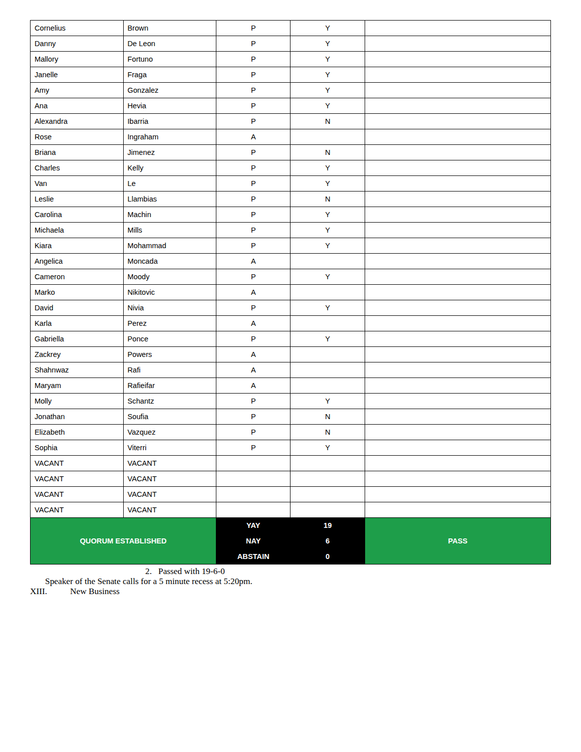| Cornelius | Brown | P | Y | |
| Danny | De Leon | P | Y | |
| Mallory | Fortuno | P | Y | |
| Janelle | Fraga | P | Y | |
| Amy | Gonzalez | P | Y | |
| Ana | Hevia | P | Y | |
| Alexandra | Ibarria | P | N | |
| Rose | Ingraham | A | | |
| Briana | Jimenez | P | N | |
| Charles | Kelly | P | Y | |
| Van | Le | P | Y | |
| Leslie | Llambias | P | N | |
| Carolina | Machin | P | Y | |
| Michaela | Mills | P | Y | |
| Kiara | Mohammad | P | Y | |
| Angelica | Moncada | A | | |
| Cameron | Moody | P | Y | |
| Marko | Nikitovic | A | | |
| David | Nivia | P | Y | |
| Karla | Perez | A | | |
| Gabriella | Ponce | P | Y | |
| Zackrey | Powers | A | | |
| Shahnwaz | Rafi | A | | |
| Maryam | Rafieifar | A | | |
| Molly | Schantz | P | Y | |
| Jonathan | Soufia | P | N | |
| Elizabeth | Vazquez | P | N | |
| Sophia | Viterri | P | Y | |
| VACANT | VACANT | | | |
| VACANT | VACANT | | | |
| VACANT | VACANT | | | |
| VACANT | VACANT | | | |
| QUORUM ESTABLISHED | YAY | 19 | PASS |
| NAY | 6 |
| ABSTAIN | 0 |
2. Passed with 19-6-0
Speaker of the Senate calls for a 5 minute recess at 5:20pm.
XIII. New Business